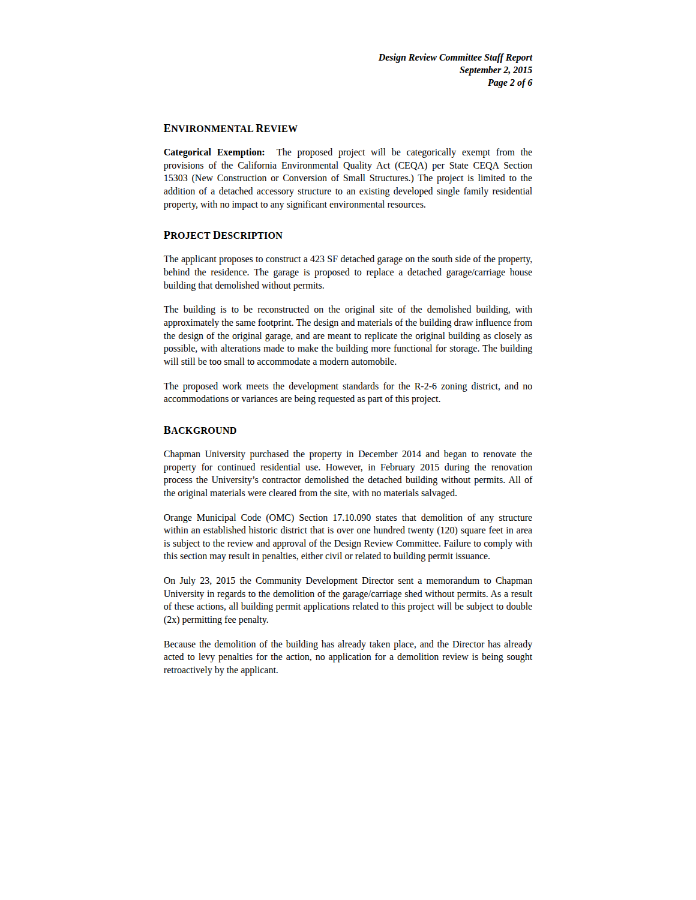Design Review Committee Staff Report
September 2, 2015
Page 2 of 6
ENVIRONMENTAL REVIEW
Categorical Exemption: The proposed project will be categorically exempt from the provisions of the California Environmental Quality Act (CEQA) per State CEQA Section 15303 (New Construction or Conversion of Small Structures.) The project is limited to the addition of a detached accessory structure to an existing developed single family residential property, with no impact to any significant environmental resources.
PROJECT DESCRIPTION
The applicant proposes to construct a 423 SF detached garage on the south side of the property, behind the residence. The garage is proposed to replace a detached garage/carriage house building that demolished without permits.
The building is to be reconstructed on the original site of the demolished building, with approximately the same footprint. The design and materials of the building draw influence from the design of the original garage, and are meant to replicate the original building as closely as possible, with alterations made to make the building more functional for storage. The building will still be too small to accommodate a modern automobile.
The proposed work meets the development standards for the R-2-6 zoning district, and no accommodations or variances are being requested as part of this project.
BACKGROUND
Chapman University purchased the property in December 2014 and began to renovate the property for continued residential use. However, in February 2015 during the renovation process the University’s contractor demolished the detached building without permits. All of the original materials were cleared from the site, with no materials salvaged.
Orange Municipal Code (OMC) Section 17.10.090 states that demolition of any structure within an established historic district that is over one hundred twenty (120) square feet in area is subject to the review and approval of the Design Review Committee. Failure to comply with this section may result in penalties, either civil or related to building permit issuance.
On July 23, 2015 the Community Development Director sent a memorandum to Chapman University in regards to the demolition of the garage/carriage shed without permits. As a result of these actions, all building permit applications related to this project will be subject to double (2x) permitting fee penalty.
Because the demolition of the building has already taken place, and the Director has already acted to levy penalties for the action, no application for a demolition review is being sought retroactively by the applicant.